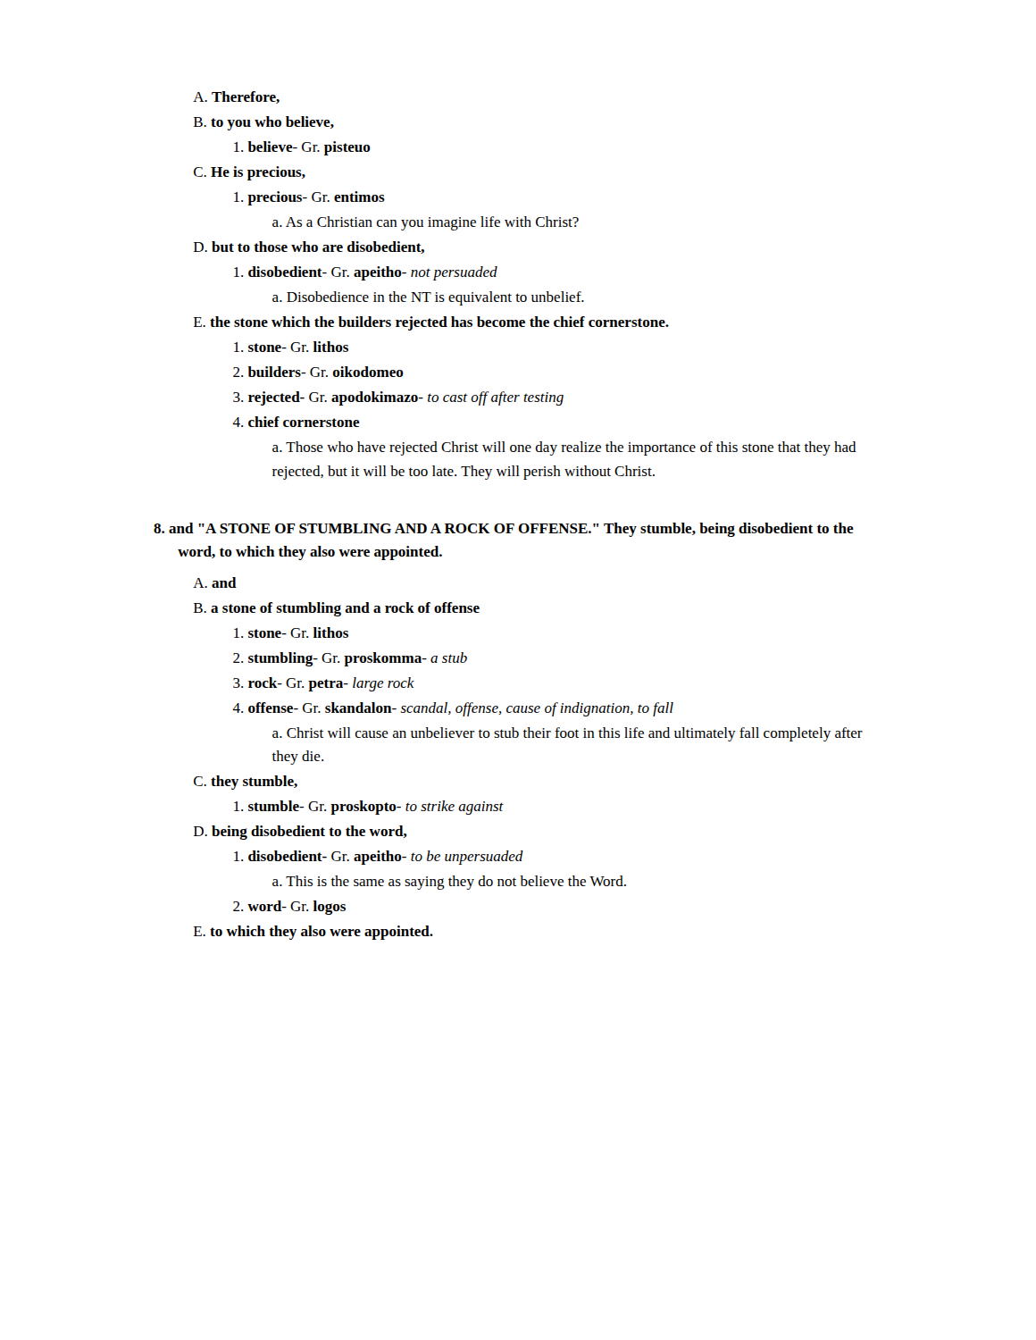A. Therefore,
B. to you who believe,
1. believe- Gr. pisteuo
C. He is precious,
1. precious- Gr. entimos
a. As a Christian can you imagine life with Christ?
D. but to those who are disobedient,
1. disobedient- Gr. apeitho- not persuaded
a. Disobedience in the NT is equivalent to unbelief.
E. the stone which the builders rejected has become the chief cornerstone.
1. stone- Gr. lithos
2. builders- Gr. oikodomeo
3. rejected- Gr. apodokimazo- to cast off after testing
4. chief cornerstone
a. Those who have rejected Christ will one day realize the importance of this stone that they had rejected, but it will be too late. They will perish without Christ.
8. and "A STONE OF STUMBLING AND A ROCK OF OFFENSE." They stumble, being disobedient to the word, to which they also were appointed.
A. and
B. a stone of stumbling and a rock of offense
1. stone- Gr. lithos
2. stumbling- Gr. proskomma- a stub
3. rock- Gr. petra- large rock
4. offense- Gr. skandalon- scandal, offense, cause of indignation, to fall
a. Christ will cause an unbeliever to stub their foot in this life and ultimately fall completely after they die.
C. they stumble,
1. stumble- Gr. proskopto- to strike against
D. being disobedient to the word,
1. disobedient- Gr. apeitho- to be unpersuaded
a. This is the same as saying they do not believe the Word.
2. word- Gr. logos
E. to which they also were appointed.